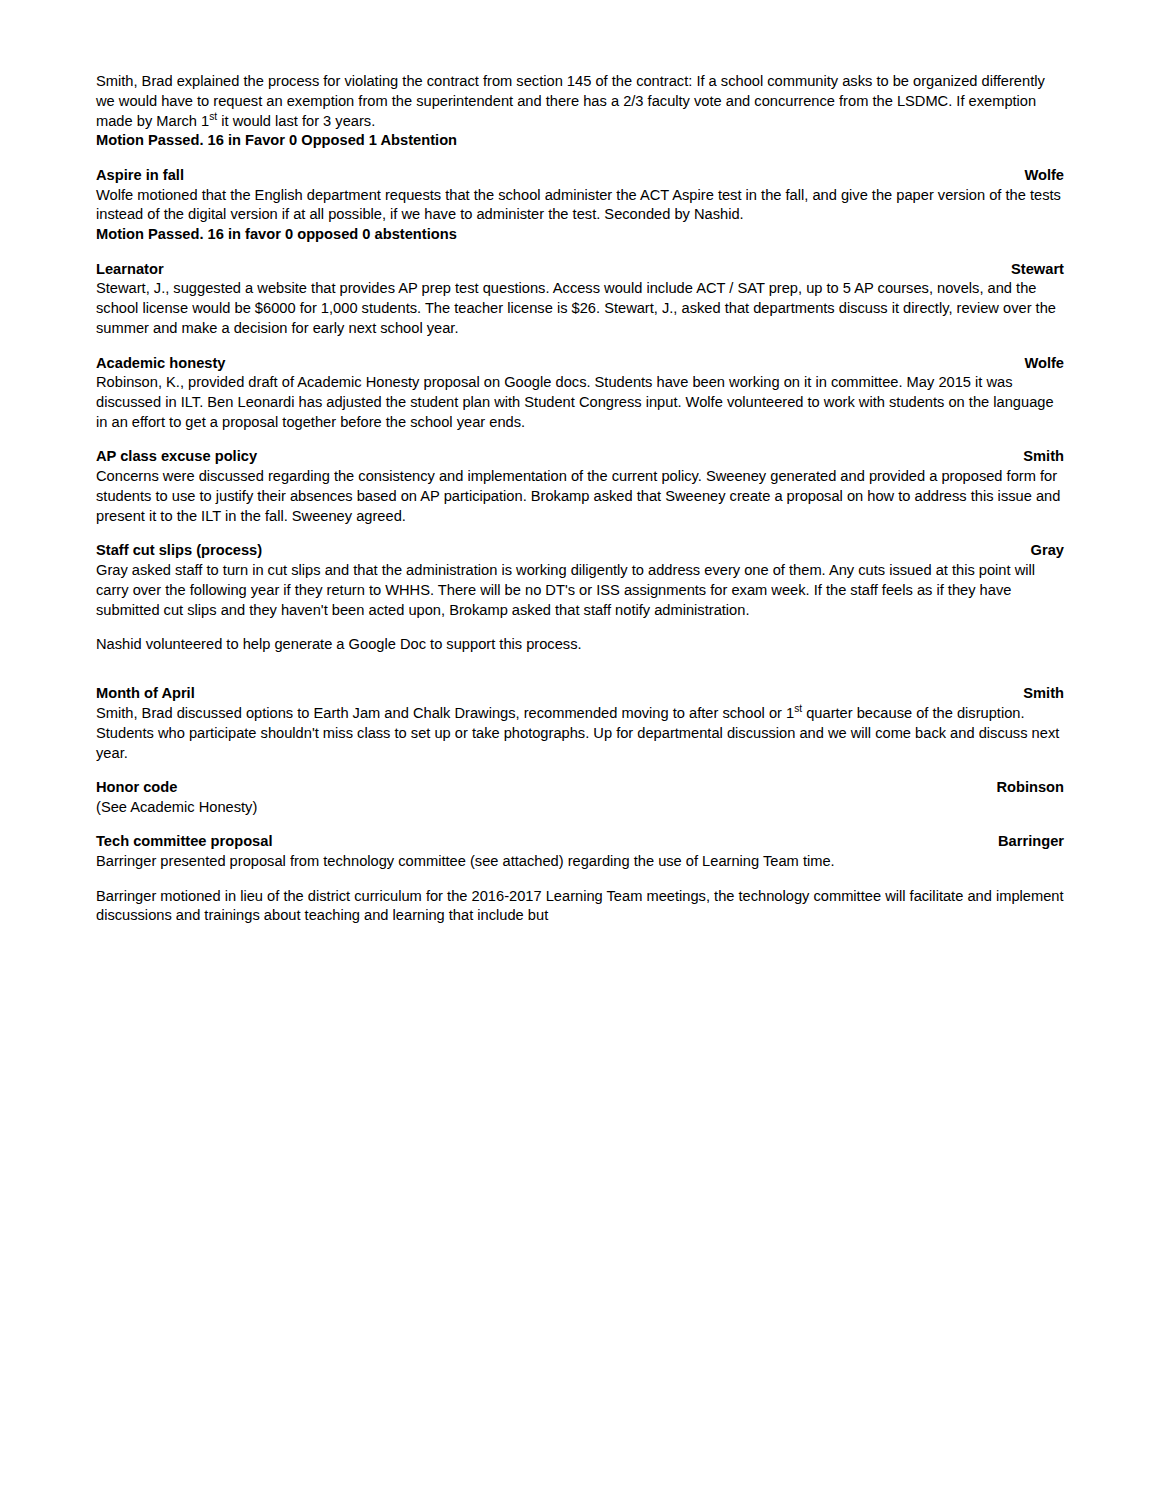Smith, Brad explained the process for violating the contract from section 145 of the contract: If a school community asks to be organized differently we would have to request an exemption from the superintendent and there has a 2/3 faculty vote and concurrence from the LSDMC. If exemption made by March 1st it would last for 3 years.
Motion Passed. 16 in Favor 0 Opposed 1 Abstention
Aspire in fall Wolfe
Wolfe motioned that the English department requests that the school administer the ACT Aspire test in the fall, and give the paper version of the tests instead of the digital version if at all possible, if we have to administer the test. Seconded by Nashid.
Motion Passed. 16 in favor 0 opposed 0 abstentions
Learnator Stewart
Stewart, J., suggested a website that provides AP prep test questions. Access would include ACT / SAT prep, up to 5 AP courses, novels, and the school license would be $6000 for 1,000 students. The teacher license is $26. Stewart, J., asked that departments discuss it directly, review over the summer and make a decision for early next school year.
Academic honesty Wolfe
Robinson, K., provided draft of Academic Honesty proposal on Google docs. Students have been working on it in committee. May 2015 it was discussed in ILT. Ben Leonardi has adjusted the student plan with Student Congress input. Wolfe volunteered to work with students on the language in an effort to get a proposal together before the school year ends.
AP class excuse policy Smith
Concerns were discussed regarding the consistency and implementation of the current policy. Sweeney generated and provided a proposed form for students to use to justify their absences based on AP participation. Brokamp asked that Sweeney create a proposal on how to address this issue and present it to the ILT in the fall. Sweeney agreed.
Staff cut slips (process) Gray
Gray asked staff to turn in cut slips and that the administration is working diligently to address every one of them. Any cuts issued at this point will carry over the following year if they return to WHHS. There will be no DT's or ISS assignments for exam week. If the staff feels as if they have submitted cut slips and they haven't been acted upon, Brokamp asked that staff notify administration.
Nashid volunteered to help generate a Google Doc to support this process.
Month of April Smith
Smith, Brad discussed options to Earth Jam and Chalk Drawings, recommended moving to after school or 1st quarter because of the disruption. Students who participate shouldn't miss class to set up or take photographs. Up for departmental discussion and we will come back and discuss next year.
Honor code Robinson
(See Academic Honesty)
Tech committee proposal Barringer
Barringer presented proposal from technology committee (see attached) regarding the use of Learning Team time.
Barringer motioned in lieu of the district curriculum for the 2016-2017 Learning Team meetings, the technology committee will facilitate and implement discussions and trainings about teaching and learning that include but